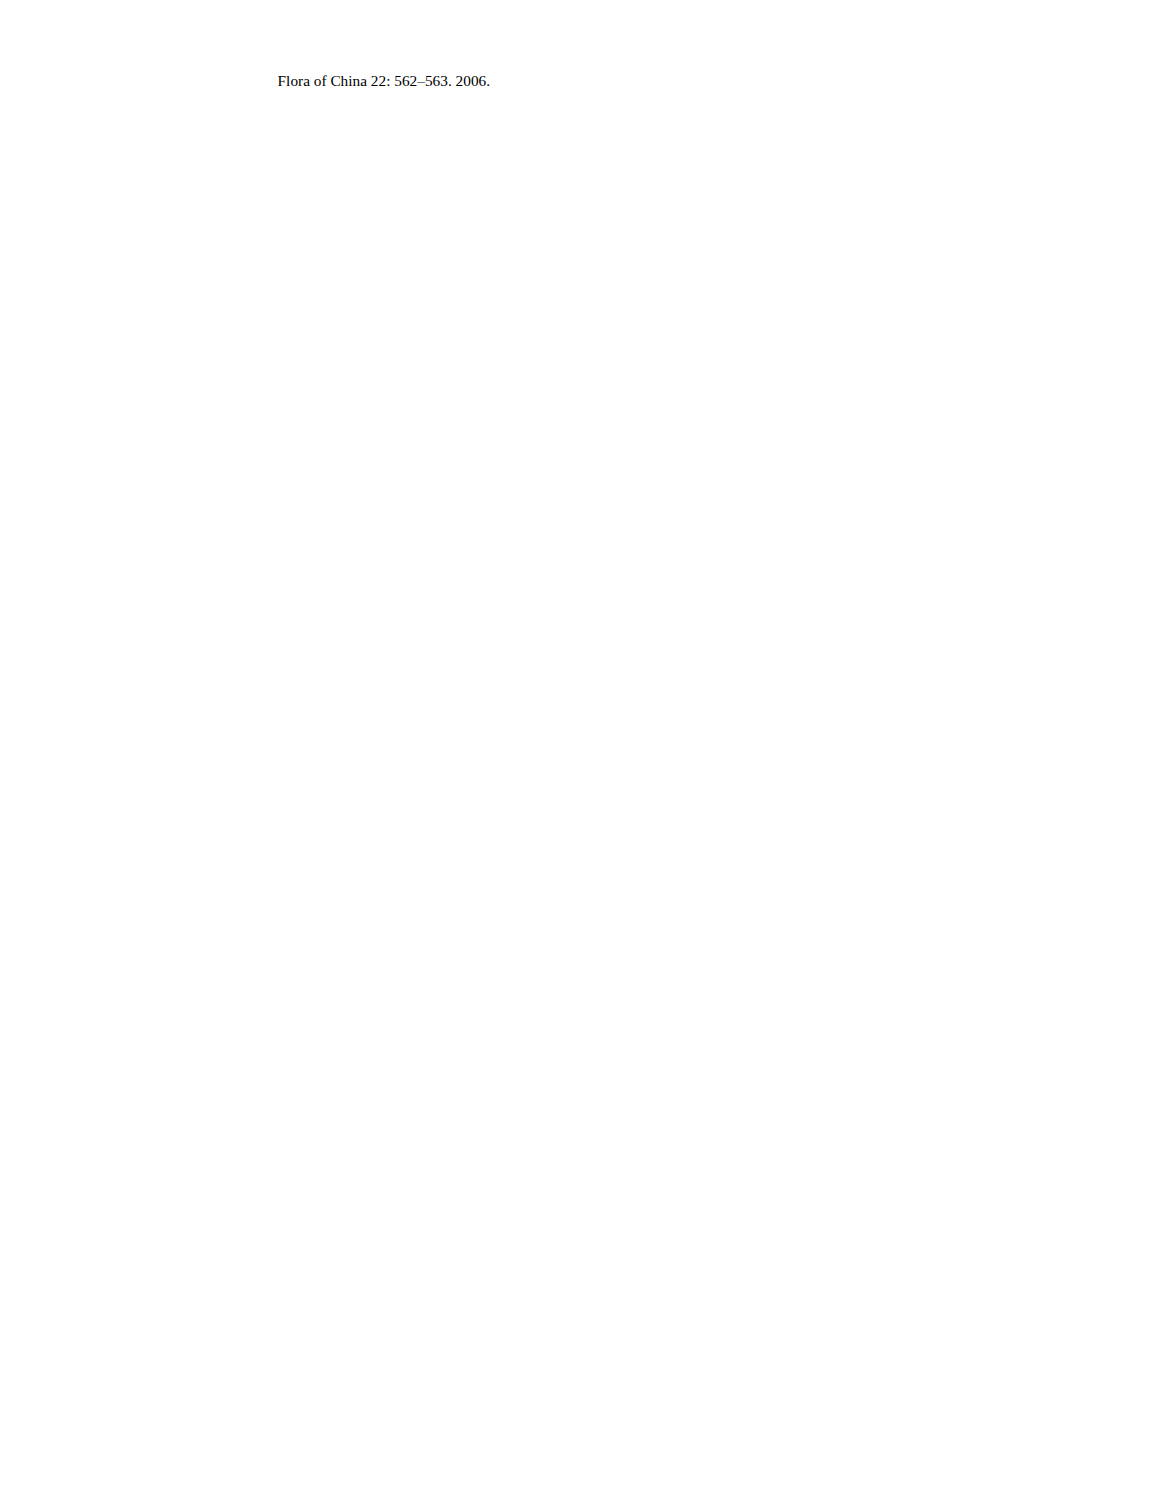Flora of China 22: 562–563. 2006.